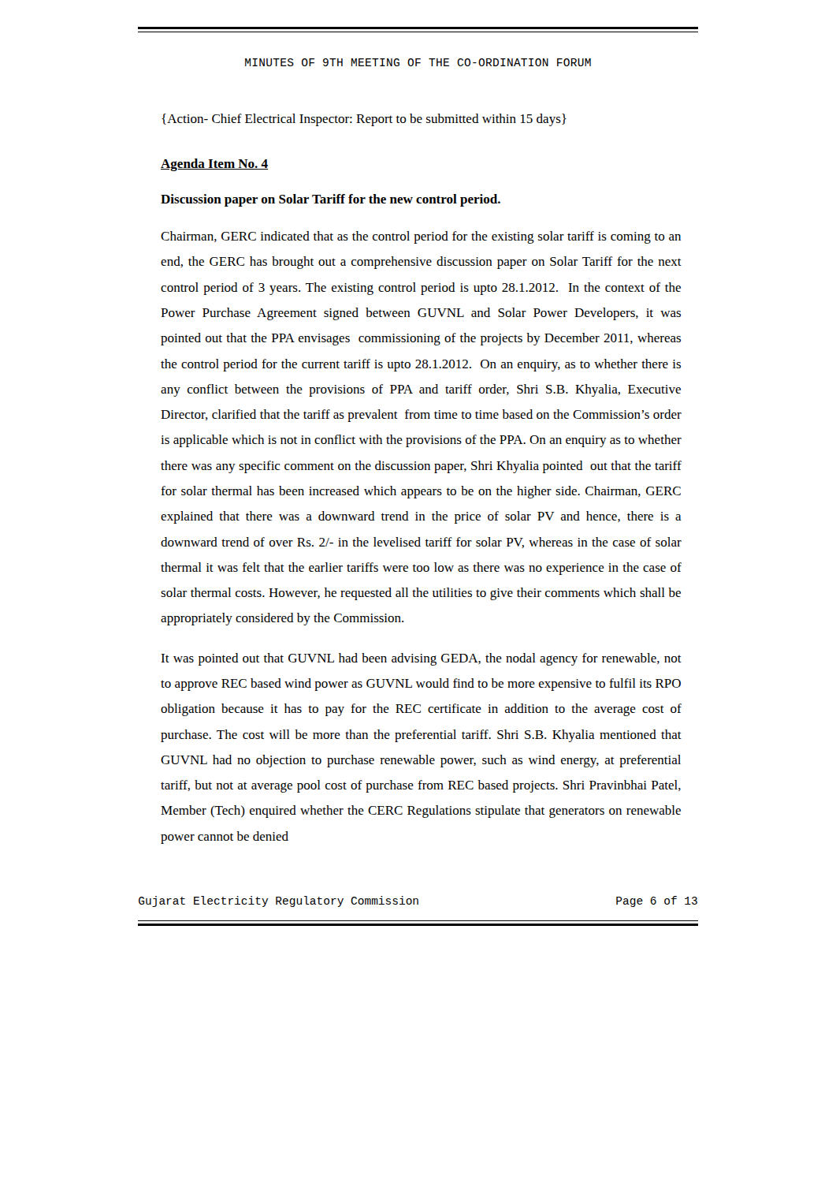MINUTES OF 9TH MEETING OF THE CO-ORDINATION FORUM
{Action- Chief Electrical Inspector: Report to be submitted within 15 days}
Agenda Item No. 4
Discussion paper on Solar Tariff for the new control period.
Chairman, GERC indicated that as the control period for the existing solar tariff is coming to an end, the GERC has brought out a comprehensive discussion paper on Solar Tariff for the next control period of 3 years. The existing control period is upto 28.1.2012. In the context of the Power Purchase Agreement signed between GUVNL and Solar Power Developers, it was pointed out that the PPA envisages commissioning of the projects by December 2011, whereas the control period for the current tariff is upto 28.1.2012. On an enquiry, as to whether there is any conflict between the provisions of PPA and tariff order, Shri S.B. Khyalia, Executive Director, clarified that the tariff as prevalent from time to time based on the Commission’s order is applicable which is not in conflict with the provisions of the PPA. On an enquiry as to whether there was any specific comment on the discussion paper, Shri Khyalia pointed out that the tariff for solar thermal has been increased which appears to be on the higher side. Chairman, GERC explained that there was a downward trend in the price of solar PV and hence, there is a downward trend of over Rs. 2/- in the levelised tariff for solar PV, whereas in the case of solar thermal it was felt that the earlier tariffs were too low as there was no experience in the case of solar thermal costs. However, he requested all the utilities to give their comments which shall be appropriately considered by the Commission.
It was pointed out that GUVNL had been advising GEDA, the nodal agency for renewable, not to approve REC based wind power as GUVNL would find to be more expensive to fulfil its RPO obligation because it has to pay for the REC certificate in addition to the average cost of purchase. The cost will be more than the preferential tariff. Shri S.B. Khyalia mentioned that GUVNL had no objection to purchase renewable power, such as wind energy, at preferential tariff, but not at average pool cost of purchase from REC based projects. Shri Pravinbhai Patel, Member (Tech) enquired whether the CERC Regulations stipulate that generators on renewable power cannot be denied
Gujarat Electricity Regulatory Commission Page 6 of 13